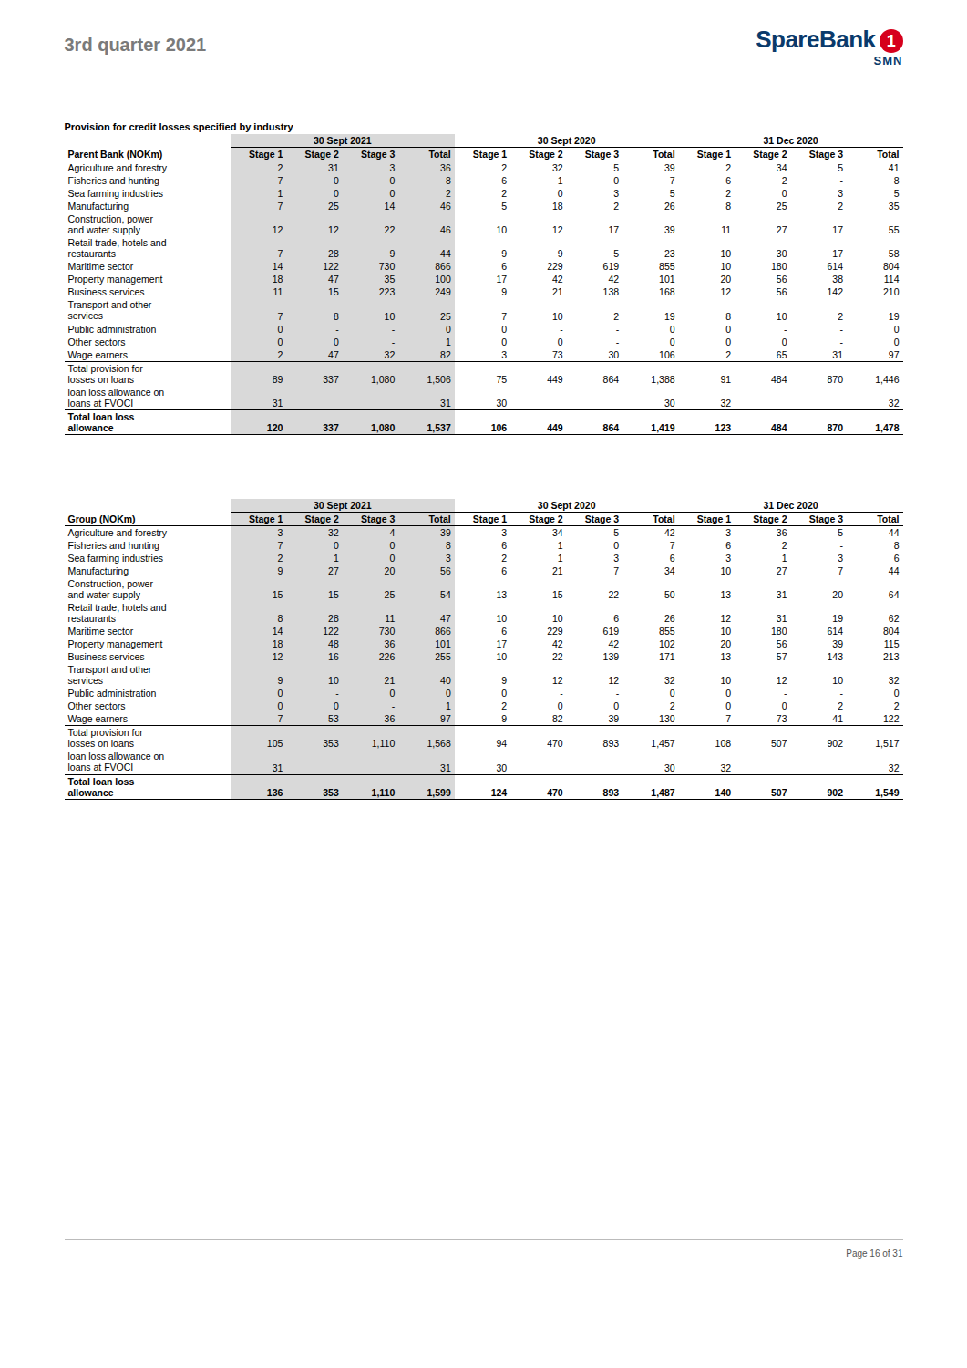3rd quarter 2021
SpareBank1
SMN
Provision for credit losses specified by industry
| | 30 Sept 2021 | 30 Sept 2020 | 31 Dec 2020 |
| --- | --- | --- | --- |
| Parent Bank (NOKm) | Stage 1 | Stage 2 | Stage 3 | Total | Stage 1 | Stage 2 | Stage 3 | Total | Stage 1 | Stage 2 | Stage 3 | Total |
| Agriculture and forestry | 2 | 31 | 3 | 36 | 2 | 32 | 5 | 39 | 2 | 34 | 5 | 41 |
| Fisheries and hunting | 7 | 0 | 0 | 8 | 6 | 1 | 0 | 7 | 6 | 2 | - | 8 |
| Sea farming industries | 1 | 0 | 0 | 2 | 2 | 0 | 3 | 5 | 2 | 0 | 3 | 5 |
| Manufacturing | 7 | 25 | 14 | 46 | 5 | 18 | 2 | 26 | 8 | 25 | 2 | 35 |
| Construction, power and water supply | 12 | 12 | 22 | 46 | 10 | 12 | 17 | 39 | 11 | 27 | 17 | 55 |
| Retail trade, hotels and restaurants | 7 | 28 | 9 | 44 | 9 | 9 | 5 | 23 | 10 | 30 | 17 | 58 |
| Maritime sector | 14 | 122 | 730 | 866 | 6 | 229 | 619 | 855 | 10 | 180 | 614 | 804 |
| Property management | 18 | 47 | 35 | 100 | 17 | 42 | 42 | 101 | 20 | 56 | 38 | 114 |
| Business services | 11 | 15 | 223 | 249 | 9 | 21 | 138 | 168 | 12 | 56 | 142 | 210 |
| Transport and other services | 7 | 8 | 10 | 25 | 7 | 10 | 2 | 19 | 8 | 10 | 2 | 19 |
| Public administration | 0 | - | - | 0 | 0 | - | - | 0 | 0 | - | - | 0 |
| Other sectors | 0 | 0 | - | 1 | 0 | 0 | - | 0 | 0 | 0 | - | 0 |
| Wage earners | 2 | 47 | 32 | 82 | 3 | 73 | 30 | 106 | 2 | 65 | 31 | 97 |
| Total provision for losses on loans | 89 | 337 | 1,080 | 1,506 | 75 | 449 | 864 | 1,388 | 91 | 484 | 870 | 1,446 |
| loan loss allowance on loans at FVOCI | 31 | | | 31 | 30 | | | 30 | 32 | | | 32 |
| Total loan loss allowance | 120 | 337 | 1,080 | 1,537 | 106 | 449 | 864 | 1,419 | 123 | 484 | 870 | 1,478 |
| | 30 Sept 2021 | 30 Sept 2020 | 31 Dec 2020 |
| --- | --- | --- | --- |
| Group (NOKm) | Stage 1 | Stage 2 | Stage 3 | Total | Stage 1 | Stage 2 | Stage 3 | Total | Stage 1 | Stage 2 | Stage 3 | Total |
| Agriculture and forestry | 3 | 32 | 4 | 39 | 3 | 34 | 5 | 42 | 3 | 36 | 5 | 44 |
| Fisheries and hunting | 7 | 0 | 0 | 8 | 6 | 1 | 0 | 7 | 6 | 2 | - | 8 |
| Sea farming industries | 2 | 1 | 0 | 3 | 2 | 1 | 3 | 6 | 3 | 1 | 3 | 6 |
| Manufacturing | 9 | 27 | 20 | 56 | 6 | 21 | 7 | 34 | 10 | 27 | 7 | 44 |
| Construction, power and water supply | 15 | 15 | 25 | 54 | 13 | 15 | 22 | 50 | 13 | 31 | 20 | 64 |
| Retail trade, hotels and restaurants | 8 | 28 | 11 | 47 | 10 | 10 | 6 | 26 | 12 | 31 | 19 | 62 |
| Maritime sector | 14 | 122 | 730 | 866 | 6 | 229 | 619 | 855 | 10 | 180 | 614 | 804 |
| Property management | 18 | 48 | 36 | 101 | 17 | 42 | 42 | 102 | 20 | 56 | 39 | 115 |
| Business services | 12 | 16 | 226 | 255 | 10 | 22 | 139 | 171 | 13 | 57 | 143 | 213 |
| Transport and other services | 9 | 10 | 21 | 40 | 9 | 12 | 12 | 32 | 10 | 12 | 10 | 32 |
| Public administration | 0 | - | 0 | 0 | 0 | - | - | 0 | 0 | - | - | 0 |
| Other sectors | 0 | 0 | - | 1 | 2 | 0 | 0 | 2 | 0 | 0 | 2 | 2 |
| Wage earners | 7 | 53 | 36 | 97 | 9 | 82 | 39 | 130 | 7 | 73 | 41 | 122 |
| Total provision for losses on loans | 105 | 353 | 1,110 | 1,568 | 94 | 470 | 893 | 1,457 | 108 | 507 | 902 | 1,517 |
| loan loss allowance on loans at FVOCI | 31 | | | 31 | 30 | | | 30 | 32 | | | 32 |
| Total loan loss allowance | 136 | 353 | 1,110 | 1,599 | 124 | 470 | 893 | 1,487 | 140 | 507 | 902 | 1,549 |
Page 16 of 31